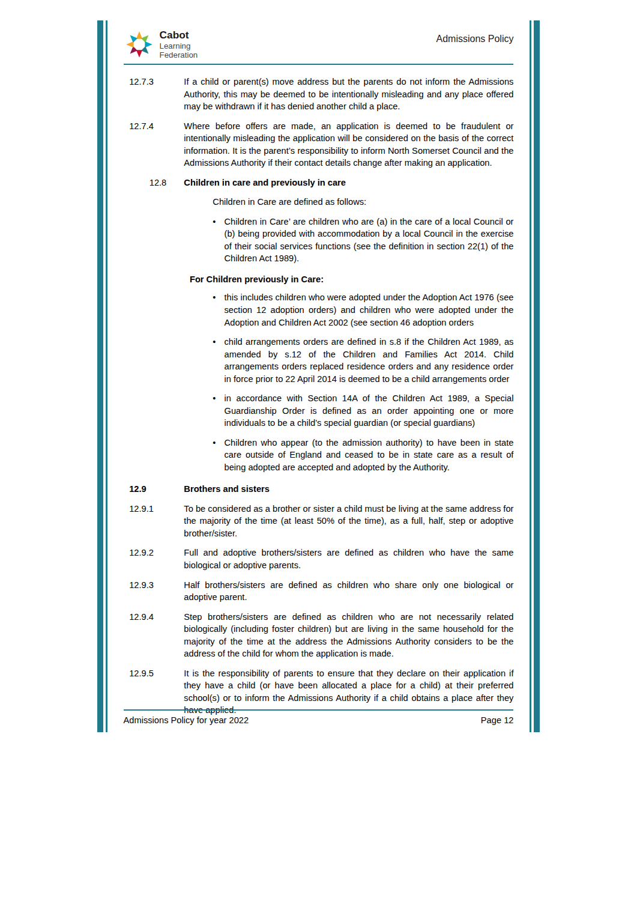Cabot Learning Federation
Admissions Policy
12.7.3
If a child or parent(s) move address but the parents do not inform the Admissions Authority, this may be deemed to be intentionally misleading and any place offered may be withdrawn if it has denied another child a place.
12.7.4
Where before offers are made, an application is deemed to be fraudulent or intentionally misleading the application will be considered on the basis of the correct information. It is the parent’s responsibility to inform North Somerset Council and the Admissions Authority if their contact details change after making an application.
12.8
Children in care and previously in care
Children in Care are defined as follows:
Children in Care’ are children who are (a) in the care of a local Council or (b) being provided with accommodation by a local Council in the exercise of their social services functions (see the definition in section 22(1) of the Children Act 1989).
For Children previously in Care:
this includes children who were adopted under the Adoption Act 1976 (see section 12 adoption orders) and children who were adopted under the Adoption and Children Act 2002 (see section 46 adoption orders
child arrangements orders are defined in s.8 if the Children Act 1989, as amended by s.12 of the Children and Families Act 2014. Child arrangements orders replaced residence orders and any residence order in force prior to 22 April 2014 is deemed to be a child arrangements order
in accordance with Section 14A of the Children Act 1989, a Special Guardianship Order is defined as an order appointing one or more individuals to be a child’s special guardian (or special guardians)
Children who appear (to the admission authority) to have been in state care outside of England and ceased to be in state care as a result of being adopted are accepted and adopted by the Authority.
12.9
Brothers and sisters
12.9.1
To be considered as a brother or sister a child must be living at the same address for the majority of the time (at least 50% of the time), as a full, half, step or adoptive brother/sister.
12.9.2
Full and adoptive brothers/sisters are defined as children who have the same biological or adoptive parents.
12.9.3
Half brothers/sisters are defined as children who share only one biological or adoptive parent.
12.9.4
Step brothers/sisters are defined as children who are not necessarily related biologically (including foster children) but are living in the same household for the majority of the time at the address the Admissions Authority considers to be the address of the child for whom the application is made.
12.9.5
It is the responsibility of parents to ensure that they declare on their application if they have a child (or have been allocated a place for a child) at their preferred school(s) or to inform the Admissions Authority if a child obtains a place after they have applied.
Admissions Policy for year 2022
Page 12